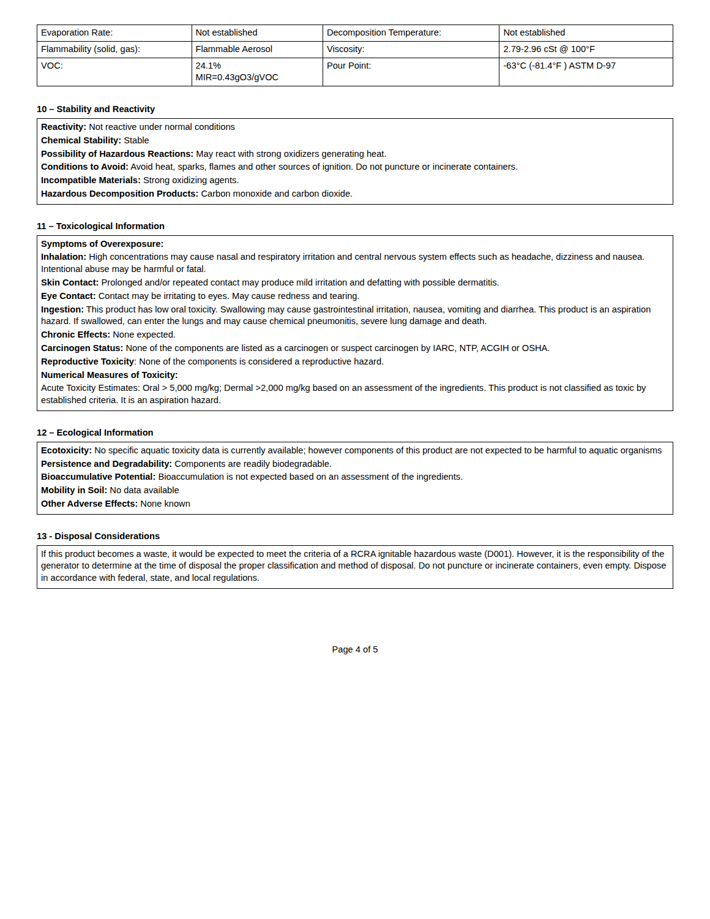| Evaporation Rate: | Not established | Decomposition Temperature: | Not established |
| Flammability (solid, gas): | Flammable Aerosol | Viscosity: | 2.79-2.96 cSt @ 100°F |
| VOC: | 24.1% MIR=0.43gO3/gVOC | Pour Point: | -63°C (-81.4°F ) ASTM D-97 |
10 – Stability and Reactivity
Reactivity: Not reactive under normal conditions
Chemical Stability: Stable
Possibility of Hazardous Reactions: May react with strong oxidizers generating heat.
Conditions to Avoid: Avoid heat, sparks, flames and other sources of ignition. Do not puncture or incinerate containers.
Incompatible Materials: Strong oxidizing agents.
Hazardous Decomposition Products: Carbon monoxide and carbon dioxide.
11 – Toxicological Information
Symptoms of Overexposure:
Inhalation: High concentrations may cause nasal and respiratory irritation and central nervous system effects such as headache, dizziness and nausea. Intentional abuse may be harmful or fatal.
Skin Contact: Prolonged and/or repeated contact may produce mild irritation and defatting with possible dermatitis.
Eye Contact: Contact may be irritating to eyes. May cause redness and tearing.
Ingestion: This product has low oral toxicity. Swallowing may cause gastrointestinal irritation, nausea, vomiting and diarrhea. This product is an aspiration hazard. If swallowed, can enter the lungs and may cause chemical pneumonitis, severe lung damage and death.
Chronic Effects: None expected.
Carcinogen Status: None of the components are listed as a carcinogen or suspect carcinogen by IARC, NTP, ACGIH or OSHA.
Reproductive Toxicity: None of the components is considered a reproductive hazard.
Numerical Measures of Toxicity:
Acute Toxicity Estimates: Oral > 5,000 mg/kg; Dermal >2,000 mg/kg based on an assessment of the ingredients. This product is not classified as toxic by established criteria. It is an aspiration hazard.
12 – Ecological Information
Ecotoxicity: No specific aquatic toxicity data is currently available; however components of this product are not expected to be harmful to aquatic organisms
Persistence and Degradability: Components are readily biodegradable.
Bioaccumulative Potential: Bioaccumulation is not expected based on an assessment of the ingredients.
Mobility in Soil: No data available
Other Adverse Effects: None known
13 - Disposal Considerations
If this product becomes a waste, it would be expected to meet the criteria of a RCRA ignitable hazardous waste (D001). However, it is the responsibility of the generator to determine at the time of disposal the proper classification and method of disposal. Do not puncture or incinerate containers, even empty. Dispose in accordance with federal, state, and local regulations.
Page 4 of 5